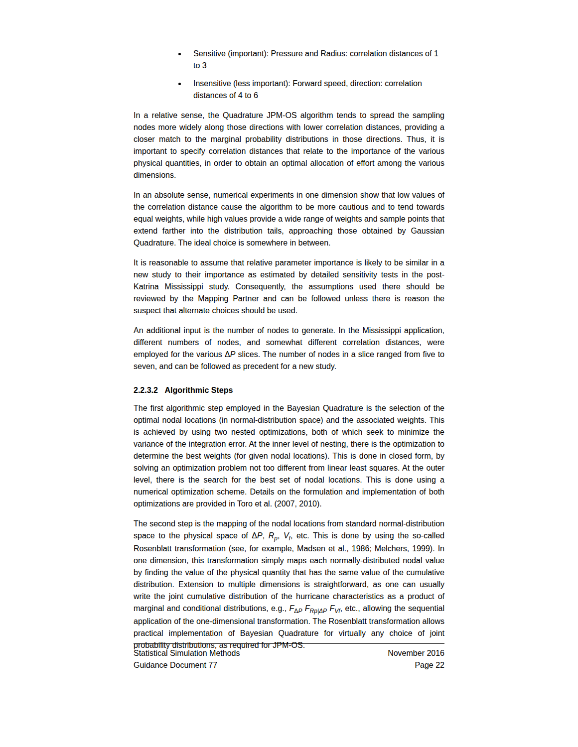Sensitive (important): Pressure and Radius: correlation distances of 1 to 3
Insensitive (less important): Forward speed, direction: correlation distances of 4 to 6
In a relative sense, the Quadrature JPM-OS algorithm tends to spread the sampling nodes more widely along those directions with lower correlation distances, providing a closer match to the marginal probability distributions in those directions. Thus, it is important to specify correlation distances that relate to the importance of the various physical quantities, in order to obtain an optimal allocation of effort among the various dimensions.
In an absolute sense, numerical experiments in one dimension show that low values of the correlation distance cause the algorithm to be more cautious and to tend towards equal weights, while high values provide a wide range of weights and sample points that extend farther into the distribution tails, approaching those obtained by Gaussian Quadrature. The ideal choice is somewhere in between.
It is reasonable to assume that relative parameter importance is likely to be similar in a new study to their importance as estimated by detailed sensitivity tests in the post-Katrina Mississippi study. Consequently, the assumptions used there should be reviewed by the Mapping Partner and can be followed unless there is reason the suspect that alternate choices should be used.
An additional input is the number of nodes to generate. In the Mississippi application, different numbers of nodes, and somewhat different correlation distances, were employed for the various ΔP slices. The number of nodes in a slice ranged from five to seven, and can be followed as precedent for a new study.
2.2.3.2 Algorithmic Steps
The first algorithmic step employed in the Bayesian Quadrature is the selection of the optimal nodal locations (in normal-distribution space) and the associated weights. This is achieved by using two nested optimizations, both of which seek to minimize the variance of the integration error. At the inner level of nesting, there is the optimization to determine the best weights (for given nodal locations). This is done in closed form, by solving an optimization problem not too different from linear least squares. At the outer level, there is the search for the best set of nodal locations. This is done using a numerical optimization scheme. Details on the formulation and implementation of both optimizations are provided in Toro et al. (2007, 2010).
The second step is the mapping of the nodal locations from standard normal-distribution space to the physical space of ΔP, Rp, Vf, etc. This is done by using the so-called Rosenblatt transformation (see, for example, Madsen et al., 1986; Melchers, 1999). In one dimension, this transformation simply maps each normally-distributed nodal value by finding the value of the physical quantity that has the same value of the cumulative distribution. Extension to multiple dimensions is straightforward, as one can usually write the joint cumulative distribution of the hurricane characteristics as a product of marginal and conditional distributions, e.g., FΔP FRp|ΔP FVf, etc., allowing the sequential application of the one-dimensional transformation. The Rosenblatt transformation allows practical implementation of Bayesian Quadrature for virtually any choice of joint probability distributions, as required for JPM-OS.
Statistical Simulation Methods November 2016
Guidance Document 77 Page 22